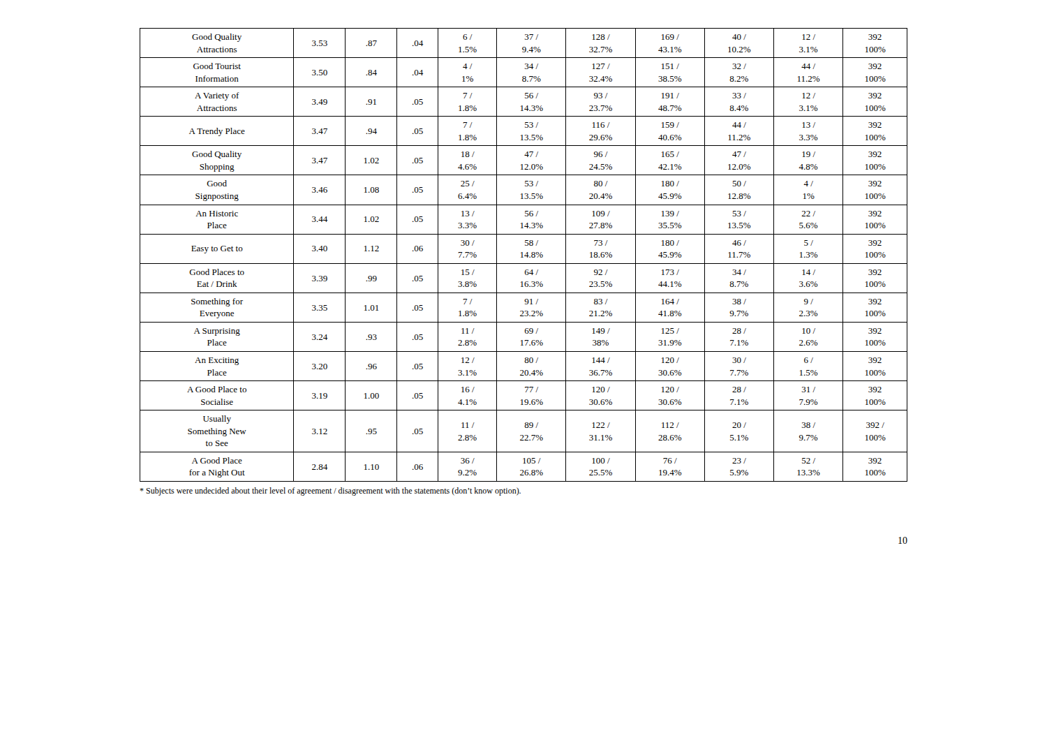| Good Quality Attractions | 3.53 | .87 | .04 | 6 / 1.5% | 37 / 9.4% | 128 / 32.7% | 169 / 43.1% | 40 / 10.2% | 12 / 3.1% | 392 100% |
| Good Tourist Information | 3.50 | .84 | .04 | 4 / 1% | 34 / 8.7% | 127 / 32.4% | 151 / 38.5% | 32 / 8.2% | 44 / 11.2% | 392 100% |
| A Variety of Attractions | 3.49 | .91 | .05 | 7 / 1.8% | 56 / 14.3% | 93 / 23.7% | 191 / 48.7% | 33 / 8.4% | 12 / 3.1% | 392 100% |
| A Trendy Place | 3.47 | .94 | .05 | 7 / 1.8% | 53 / 13.5% | 116 / 29.6% | 159 / 40.6% | 44 / 11.2% | 13 / 3.3% | 392 100% |
| Good Quality Shopping | 3.47 | 1.02 | .05 | 18 / 4.6% | 47 / 12.0% | 96 / 24.5% | 165 / 42.1% | 47 / 12.0% | 19 / 4.8% | 392 100% |
| Good Signposting | 3.46 | 1.08 | .05 | 25 / 6.4% | 53 / 13.5% | 80 / 20.4% | 180 / 45.9% | 50 / 12.8% | 4 / 1% | 392 100% |
| An Historic Place | 3.44 | 1.02 | .05 | 13 / 3.3% | 56 / 14.3% | 109 / 27.8% | 139 / 35.5% | 53 / 13.5% | 22 / 5.6% | 392 100% |
| Easy to Get to | 3.40 | 1.12 | .06 | 30 / 7.7% | 58 / 14.8% | 73 / 18.6% | 180 / 45.9% | 46 / 11.7% | 5 / 1.3% | 392 100% |
| Good Places to Eat / Drink | 3.39 | .99 | .05 | 15 / 3.8% | 64 / 16.3% | 92 / 23.5% | 173 / 44.1% | 34 / 8.7% | 14 / 3.6% | 392 100% |
| Something for Everyone | 3.35 | 1.01 | .05 | 7 / 1.8% | 91 / 23.2% | 83 / 21.2% | 164 / 41.8% | 38 / 9.7% | 9 / 2.3% | 392 100% |
| A Surprising Place | 3.24 | .93 | .05 | 11 / 2.8% | 69 / 17.6% | 149 / 38% | 125 / 31.9% | 28 / 7.1% | 10 / 2.6% | 392 100% |
| An Exciting Place | 3.20 | .96 | .05 | 12 / 3.1% | 80 / 20.4% | 144 / 36.7% | 120 / 30.6% | 30 / 7.7% | 6 / 1.5% | 392 100% |
| A Good Place to Socialise | 3.19 | 1.00 | .05 | 16 / 4.1% | 77 / 19.6% | 120 / 30.6% | 120 / 30.6% | 28 / 7.1% | 31 / 7.9% | 392 100% |
| Usually Something New to See | 3.12 | .95 | .05 | 11 / 2.8% | 89 / 22.7% | 122 / 31.1% | 112 / 28.6% | 20 / 5.1% | 38 / 9.7% | 392 / 100% |
| A Good Place for a Night Out | 2.84 | 1.10 | .06 | 36 / 9.2% | 105 / 26.8% | 100 / 25.5% | 76 / 19.4% | 23 / 5.9% | 52 / 13.3% | 392 100% |
* Subjects were undecided about their level of agreement / disagreement with the statements (don’t know option).
10